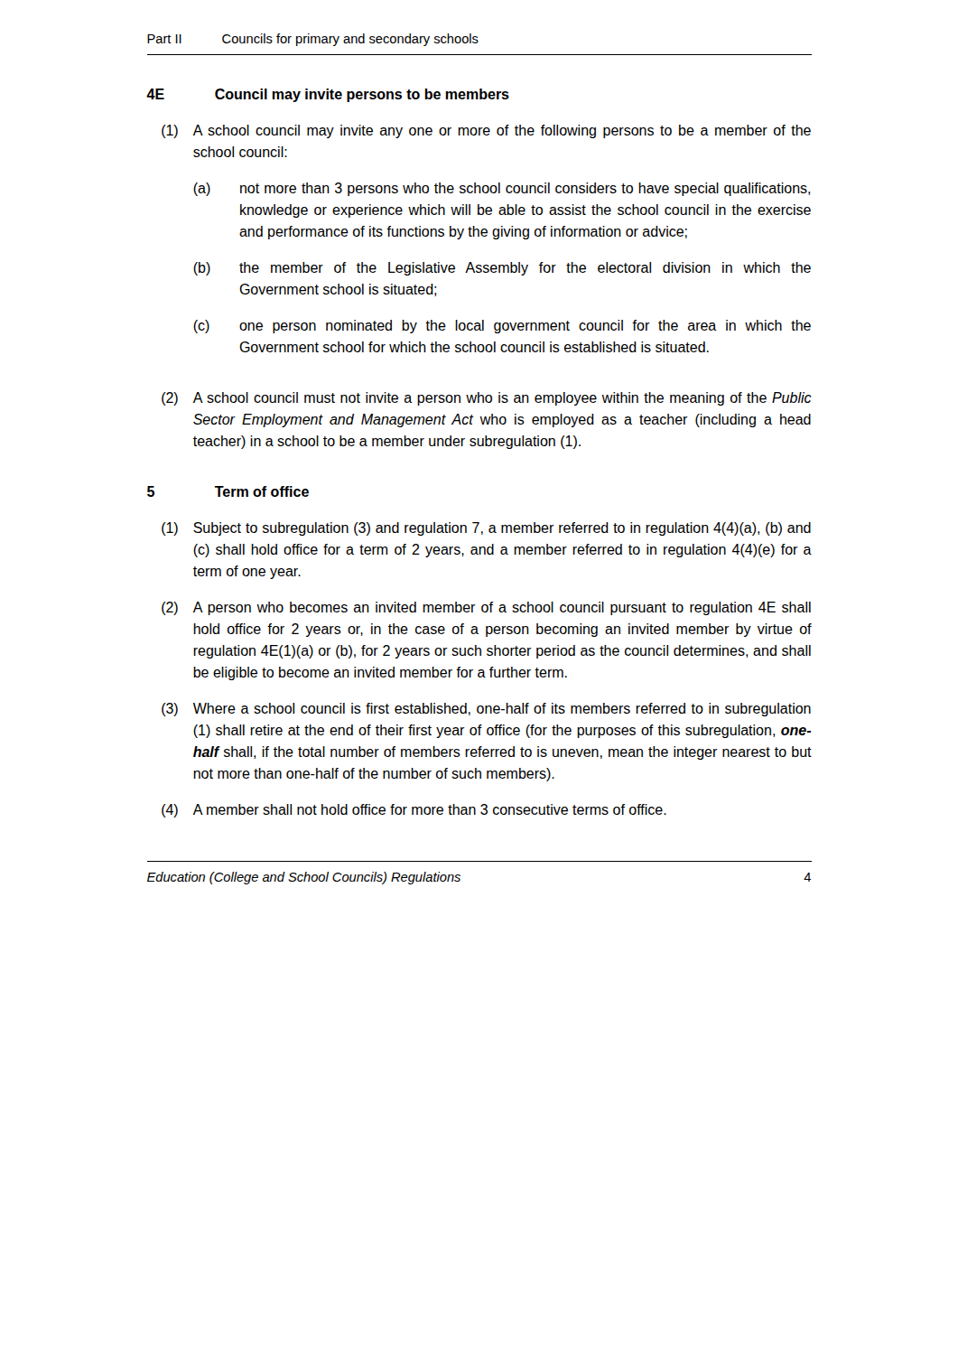Part II Councils for primary and secondary schools
4E Council may invite persons to be members
(1)
A school council may invite any one or more of the following persons to be a member of the school council:
(a)
not more than 3 persons who the school council considers to have special qualifications, knowledge or experience which will be able to assist the school council in the exercise and performance of its functions by the giving of information or advice;
(b)
the member of the Legislative Assembly for the electoral division in which the Government school is situated;
(c)
one person nominated by the local government council for the area in which the Government school for which the school council is established is situated.
(2)
A school council must not invite a person who is an employee within the meaning of the Public Sector Employment and Management Act who is employed as a teacher (including a head teacher) in a school to be a member under subregulation (1).
5 Term of office
(1)
Subject to subregulation (3) and regulation 7, a member referred to in regulation 4(4)(a), (b) and (c) shall hold office for a term of 2 years, and a member referred to in regulation 4(4)(e) for a term of one year.
(2)
A person who becomes an invited member of a school council pursuant to regulation 4E shall hold office for 2 years or, in the case of a person becoming an invited member by virtue of regulation 4E(1)(a) or (b), for 2 years or such shorter period as the council determines, and shall be eligible to become an invited member for a further term.
(3)
Where a school council is first established, one-half of its members referred to in subregulation (1) shall retire at the end of their first year of office (for the purposes of this subregulation, one-half shall, if the total number of members referred to is uneven, mean the integer nearest to but not more than one-half of the number of such members).
(4)
A member shall not hold office for more than 3 consecutive terms of office.
Education (College and School Councils) Regulations 4